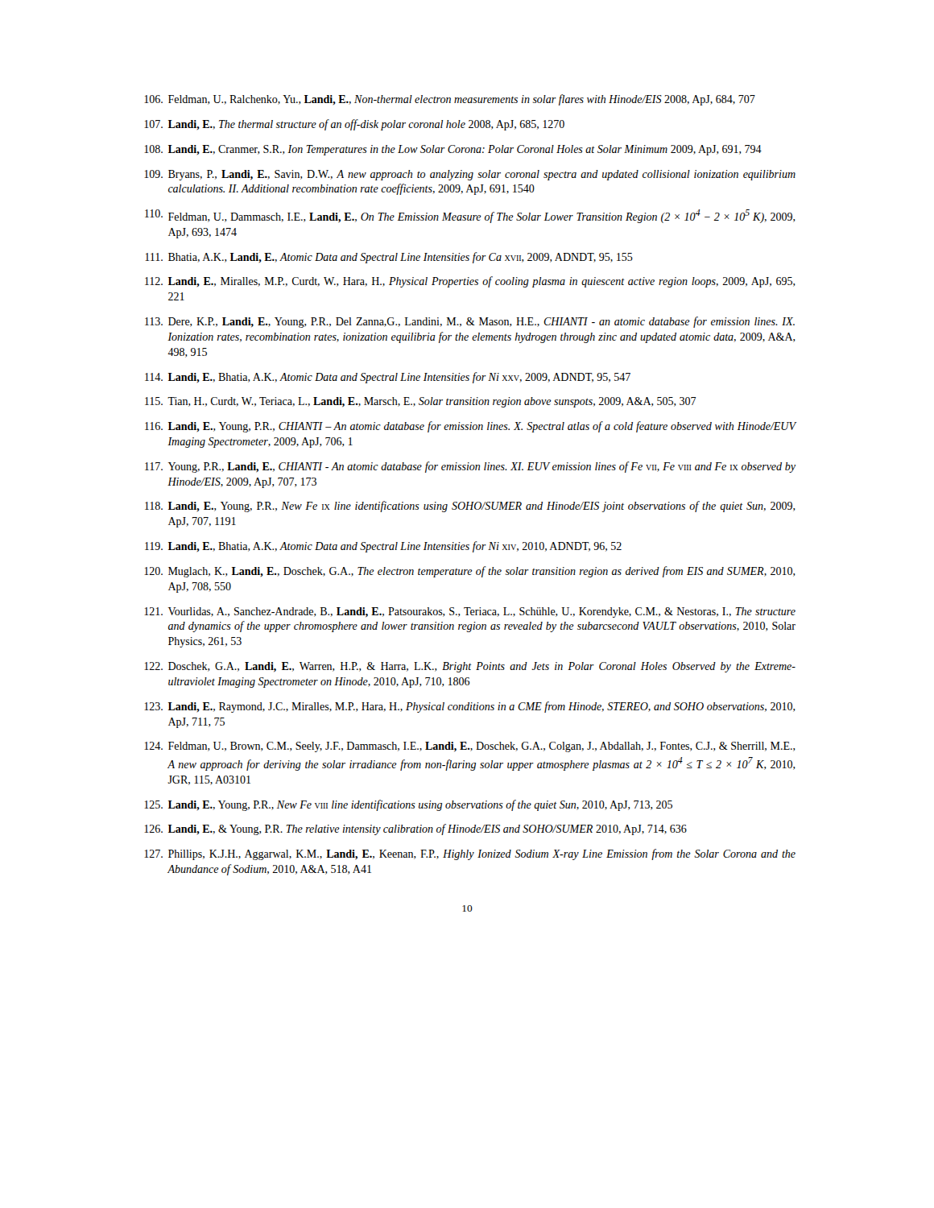106. Feldman, U., Ralchenko, Yu., Landi, E., Non-thermal electron measurements in solar flares with Hinode/EIS 2008, ApJ, 684, 707
107. Landi, E., The thermal structure of an off-disk polar coronal hole 2008, ApJ, 685, 1270
108. Landi, E., Cranmer, S.R., Ion Temperatures in the Low Solar Corona: Polar Coronal Holes at Solar Minimum 2009, ApJ, 691, 794
109. Bryans, P., Landi, E., Savin, D.W., A new approach to analyzing solar coronal spectra and updated collisional ionization equilibrium calculations. II. Additional recombination rate coefficients, 2009, ApJ, 691, 1540
110. Feldman, U., Dammasch, I.E., Landi, E., On The Emission Measure of The Solar Lower Transition Region (2 × 104 − 2 × 105 K), 2009, ApJ, 693, 1474
111. Bhatia, A.K., Landi, E., Atomic Data and Spectral Line Intensities for Ca xvii, 2009, ADNDT, 95, 155
112. Landi, E., Miralles, M.P., Curdt, W., Hara, H., Physical Properties of cooling plasma in quiescent active region loops, 2009, ApJ, 695, 221
113. Dere, K.P., Landi, E., Young, P.R., Del Zanna,G., Landini, M., & Mason, H.E., CHIANTI - an atomic database for emission lines. IX. Ionization rates, recombination rates, ionization equilibria for the elements hydrogen through zinc and updated atomic data, 2009, A&A, 498, 915
114. Landi, E., Bhatia, A.K., Atomic Data and Spectral Line Intensities for Ni xxv, 2009, ADNDT, 95, 547
115. Tian, H., Curdt, W., Teriaca, L., Landi, E., Marsch, E., Solar transition region above sunspots, 2009, A&A, 505, 307
116. Landi, E., Young, P.R., CHIANTI – An atomic database for emission lines. X. Spectral atlas of a cold feature observed with Hinode/EUV Imaging Spectrometer, 2009, ApJ, 706, 1
117. Young, P.R., Landi, E., CHIANTI - An atomic database for emission lines. XI. EUV emission lines of Fe vii, Fe viii and Fe ix observed by Hinode/EIS, 2009, ApJ, 707, 173
118. Landi, E., Young, P.R., New Fe ix line identifications using SOHO/SUMER and Hinode/EIS joint observations of the quiet Sun, 2009, ApJ, 707, 1191
119. Landi, E., Bhatia, A.K., Atomic Data and Spectral Line Intensities for Ni xiv, 2010, ADNDT, 96, 52
120. Muglach, K., Landi, E., Doschek, G.A., The electron temperature of the solar transition region as derived from EIS and SUMER, 2010, ApJ, 708, 550
121. Vourlidas, A., Sanchez-Andrade, B., Landi, E., Patsourakos, S., Teriaca, L., Schühle, U., Korendyke, C.M., & Nestoras, I., The structure and dynamics of the upper chromosphere and lower transition region as revealed by the subarcsecond VAULT observations, 2010, Solar Physics, 261, 53
122. Doschek, G.A., Landi, E., Warren, H.P., & Harra, L.K., Bright Points and Jets in Polar Coronal Holes Observed by the Extreme-ultraviolet Imaging Spectrometer on Hinode, 2010, ApJ, 710, 1806
123. Landi, E., Raymond, J.C., Miralles, M.P., Hara, H., Physical conditions in a CME from Hinode, STEREO, and SOHO observations, 2010, ApJ, 711, 75
124. Feldman, U., Brown, C.M., Seely, J.F., Dammasch, I.E., Landi, E., Doschek, G.A., Colgan, J., Abdallah, J., Fontes, C.J., & Sherrill, M.E., A new approach for deriving the solar irradiance from non-flaring solar upper atmosphere plasmas at 2 × 104 ≤ T ≤ 2 × 107 K, 2010, JGR, 115, A03101
125. Landi, E., Young, P.R., New Fe viii line identifications using observations of the quiet Sun, 2010, ApJ, 713, 205
126. Landi, E., & Young, P.R. The relative intensity calibration of Hinode/EIS and SOHO/SUMER 2010, ApJ, 714, 636
127. Phillips, K.J.H., Aggarwal, K.M., Landi, E., Keenan, F.P., Highly Ionized Sodium X-ray Line Emission from the Solar Corona and the Abundance of Sodium, 2010, A&A, 518, A41
10